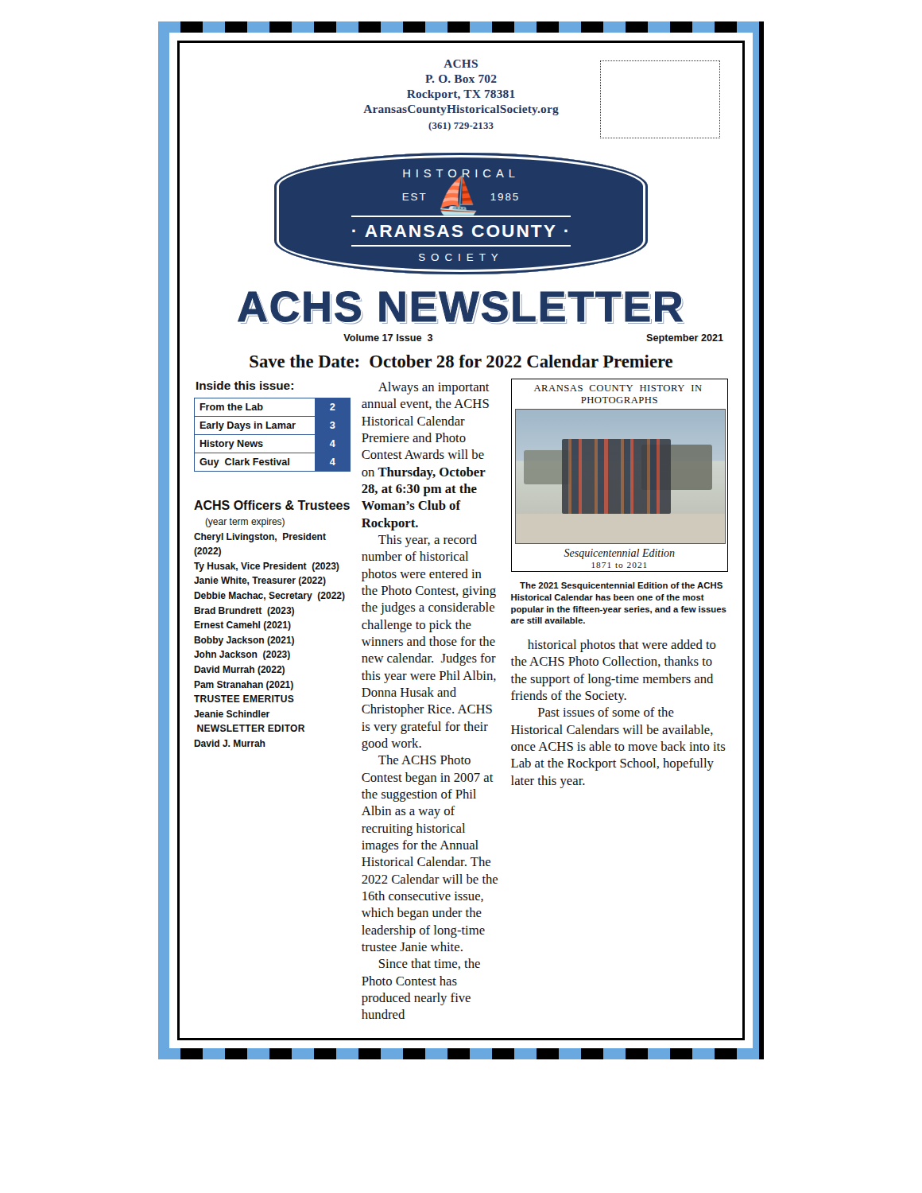ACHS
P. O. Box 702
Rockport, TX 78381
AransasCountyHistoricalSociety.org
(361) 729-2133
HISTORICAL
EST ⛵ 1985
· ARANSAS COUNTY ·
SOCIETY
ACHS NEWSLETTER
Volume 17 Issue 3 September 2021
Save the Date: October 28 for 2022 Calendar Premiere
Inside this issue:
| From the Lab | 2 |
| Early Days in Lamar | 3 |
| History News | 4 |
| Guy Clark Festival | 4 |
ACHS Officers & Trustees
(year term expires)
Cheryl Livingston, President (2022)
Ty Husak, Vice President (2023)
Janie White, Treasurer (2022)
Debbie Machac, Secretary (2022)
Brad Brundrett (2023)
Ernest Camehl (2021)
Bobby Jackson (2021)
John Jackson (2023)
David Murrah (2022)
Pam Stranahan (2021)
TRUSTEE EMERITUS
Jeanie Schindler
NEWSLETTER EDITOR
David J. Murrah
Always an important annual event, the ACHS Historical Calendar Premiere and Photo Contest Awards will be on Thursday, October 28, at 6:30 pm at the Woman’s Club of Rockport.
This year, a record number of historical photos were entered in the Photo Contest, giving the judges a considerable challenge to pick the winners and those for the new calendar. Judges for this year were Phil Albin, Donna Husak and Christopher Rice. ACHS is very grateful for their good work.
The ACHS Photo Contest began in 2007 at the suggestion of Phil Albin as a way of recruiting historical images for the Annual Historical Calendar. The 2022 Calendar will be the 16th consecutive issue, which began under the leadership of long-time trustee Janie white.
Since that time, the Photo Contest has produced nearly five hundred
ARANSAS COUNTY HISTORY IN PHOTOGRAPHS
Sesquicentennial Edition 1871 to 2021
The 2021 Sesquicentennial Edition of the ACHS Historical Calendar has been one of the most popular in the fifteen-year series, and a few issues are still available.
historical photos that were added to the ACHS Photo Collection, thanks to the support of long-time members and friends of the Society.
Past issues of some of the Historical Calendars will be available, once ACHS is able to move back into its Lab at the Rockport School, hopefully later this year.